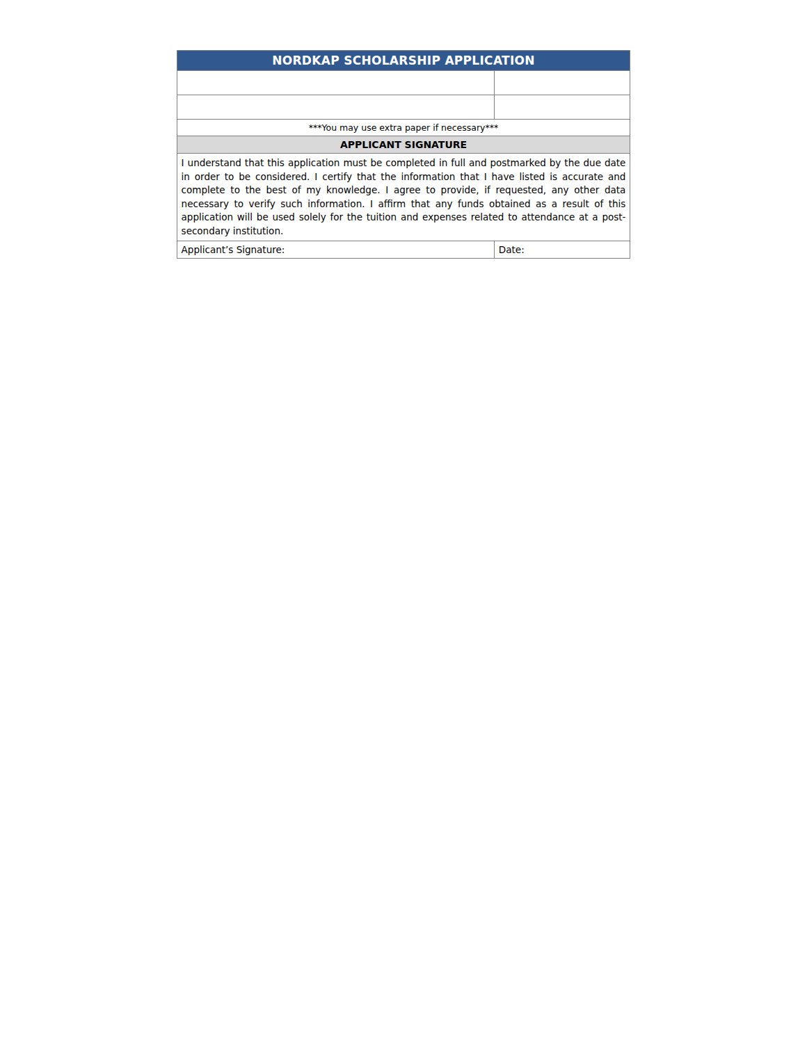| NORDKAP SCHOLARSHIP APPLICATION |
| ***You may use extra paper if necessary*** |
| APPLICANT SIGNATURE |
| I understand that this application must be completed in full and postmarked by the due date in order to be considered. I certify that the information that I have listed is accurate and complete to the best of my knowledge. I agree to provide, if requested, any other data necessary to verify such information. I affirm that any funds obtained as a result of this application will be used solely for the tuition and expenses related to attendance at a post-secondary institution. |
| Applicant’s Signature: | Date: |